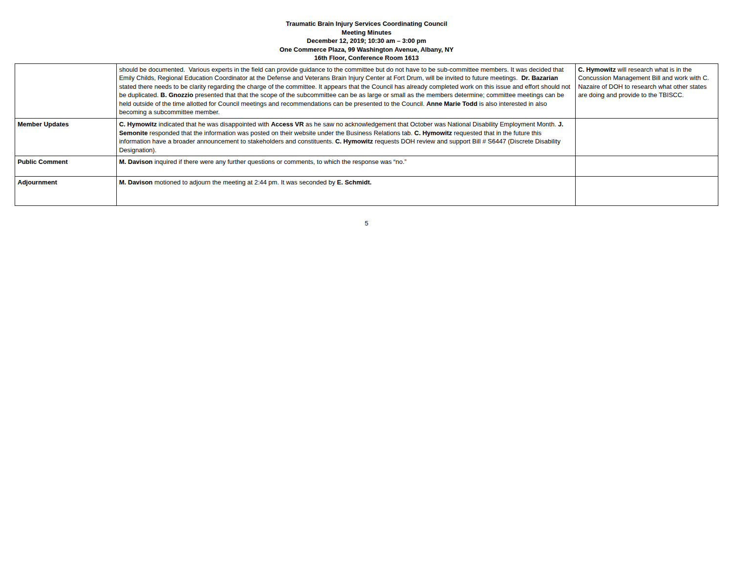Traumatic Brain Injury Services Coordinating Council
Meeting Minutes
December 12, 2019; 10:30 am – 3:00 pm
One Commerce Plaza, 99 Washington Avenue, Albany, NY
16th Floor, Conference Room 1613
| | should be documented. Various experts in the field can provide guidance to the committee but do not have to be sub-committee members. It was decided that Emily Childs, Regional Education Coordinator at the Defense and Veterans Brain Injury Center at Fort Drum, will be invited to future meetings. Dr. Bazarian stated there needs to be clarity regarding the charge of the committee. It appears that the Council has already completed work on this issue and effort should not be duplicated. B. Gnozzio presented that that the scope of the subcommittee can be as large or small as the members determine; committee meetings can be held outside of the time allotted for Council meetings and recommendations can be presented to the Council. Anne Marie Todd is also interested in also becoming a subcommittee member. | C. Hymowitz will research what is in the Concussion Management Bill and work with C. Nazaire of DOH to research what other states are doing and provide to the TBISCC. |
| Member Updates | C. Hymowitz indicated that he was disappointed with Access VR as he saw no acknowledgement that October was National Disability Employment Month. J. Semonite responded that the information was posted on their website under the Business Relations tab. C. Hymowitz requested that in the future this information have a broader announcement to stakeholders and constituents. C. Hymowitz requests DOH review and support Bill # S6447 (Discrete Disability Designation). | |
| Public Comment | M. Davison inquired if there were any further questions or comments, to which the response was “no.” | |
| Adjournment | M. Davison motioned to adjourn the meeting at 2:44 pm. It was seconded by E. Schmidt. | |
5